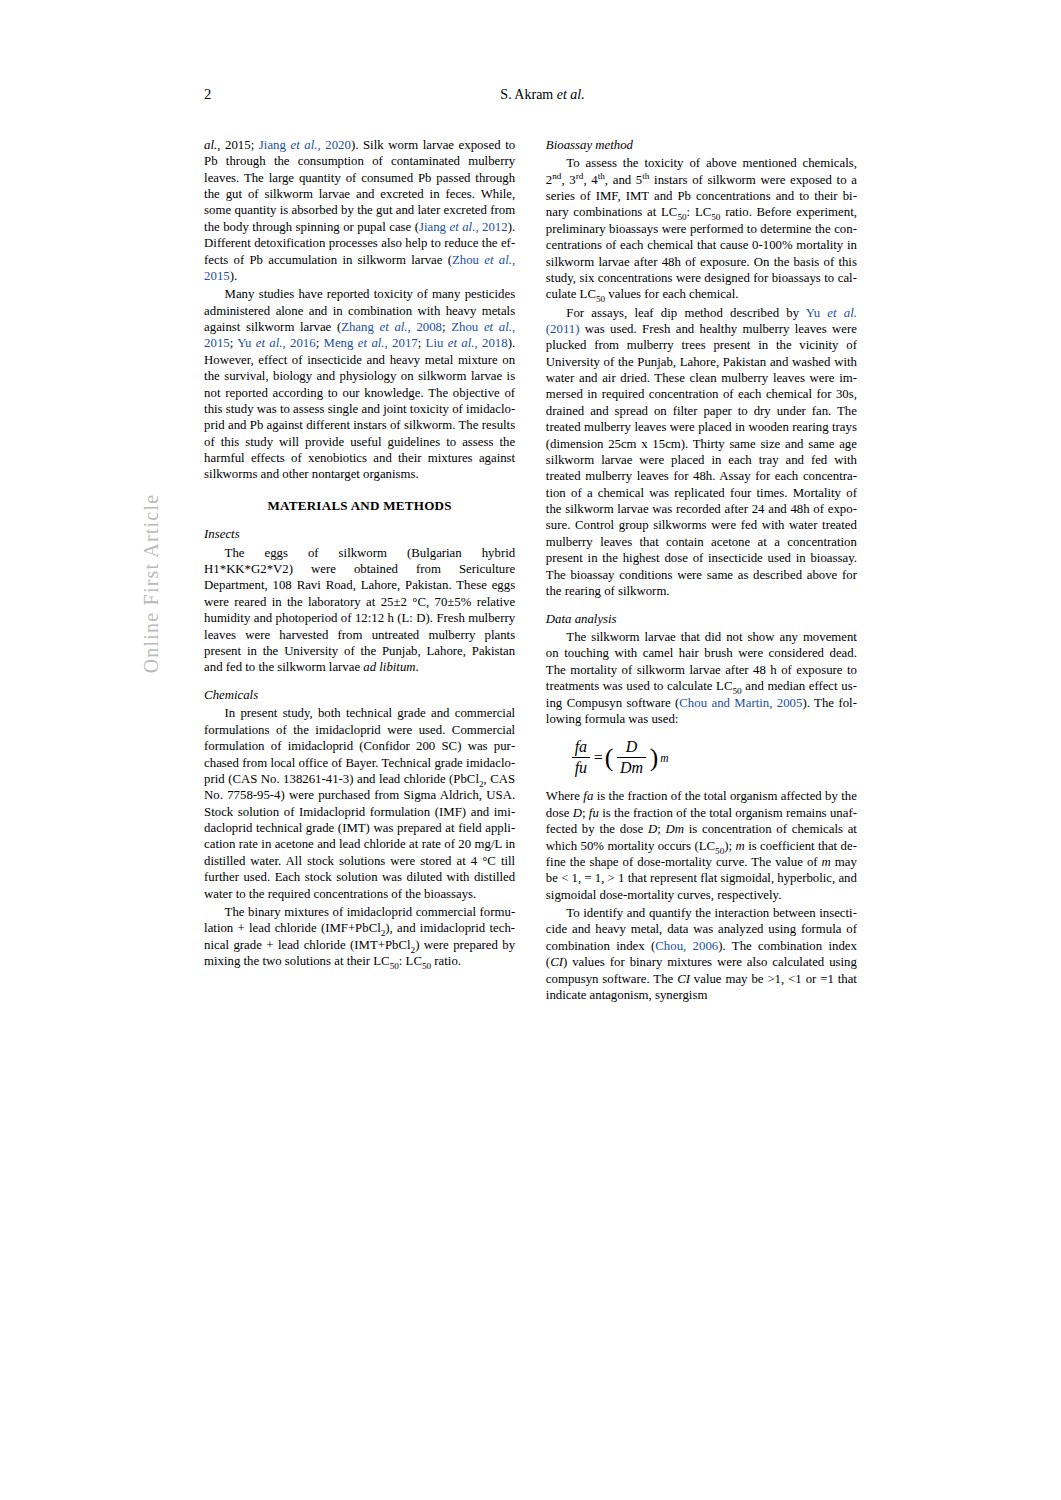Online First Article
2
S. Akram et al.
al., 2015; Jiang et al., 2020). Silk worm larvae exposed to Pb through the consumption of contaminated mulberry leaves. The large quantity of consumed Pb passed through the gut of silkworm larvae and excreted in feces. While, some quantity is absorbed by the gut and later excreted from the body through spinning or pupal case (Jiang et al., 2012). Different detoxification processes also help to reduce the effects of Pb accumulation in silkworm larvae (Zhou et al., 2015).
Many studies have reported toxicity of many pesticides administered alone and in combination with heavy metals against silkworm larvae (Zhang et al., 2008; Zhou et al., 2015; Yu et al., 2016; Meng et al., 2017; Liu et al., 2018). However, effect of insecticide and heavy metal mixture on the survival, biology and physiology on silkworm larvae is not reported according to our knowledge. The objective of this study was to assess single and joint toxicity of imidacloprid and Pb against different instars of silkworm. The results of this study will provide useful guidelines to assess the harmful effects of xenobiotics and their mixtures against silkworms and other nontarget organisms.
Materials and methods
Insects
The eggs of silkworm (Bulgarian hybrid H1*KK*G2*V2) were obtained from Sericulture Department, 108 Ravi Road, Lahore, Pakistan. These eggs were reared in the laboratory at 25±2 °C, 70±5% relative humidity and photoperiod of 12:12 h (L: D). Fresh mulberry leaves were harvested from untreated mulberry plants present in the University of the Punjab, Lahore, Pakistan and fed to the silkworm larvae ad libitum.
Chemicals
In present study, both technical grade and commercial formulations of the imidacloprid were used. Commercial formulation of imidacloprid (Confidor 200 SC) was purchased from local office of Bayer. Technical grade imidacloprid (CAS No. 138261-41-3) and lead chloride (PbCl2, CAS No. 7758-95-4) were purchased from Sigma Aldrich, USA. Stock solution of Imidacloprid formulation (IMF) and imidacloprid technical grade (IMT) was prepared at field application rate in acetone and lead chloride at rate of 20 mg/L in distilled water. All stock solutions were stored at 4 °C till further used. Each stock solution was diluted with distilled water to the required concentrations of the bioassays.
The binary mixtures of imidacloprid commercial formulation + lead chloride (IMF+PbCl2), and imidacloprid technical grade + lead chloride (IMT+PbCl2) were prepared by mixing the two solutions at their LC50: LC50 ratio.
Bioassay method
To assess the toxicity of above mentioned chemicals, 2nd, 3rd, 4th, and 5th instars of silkworm were exposed to a series of IMF, IMT and Pb concentrations and to their binary combinations at LC50: LC50 ratio. Before experiment, preliminary bioassays were performed to determine the concentrations of each chemical that cause 0-100% mortality in silkworm larvae after 48h of exposure. On the basis of this study, six concentrations were designed for bioassays to calculate LC50 values for each chemical.
For assays, leaf dip method described by Yu et al. (2011) was used. Fresh and healthy mulberry leaves were plucked from mulberry trees present in the vicinity of University of the Punjab, Lahore, Pakistan and washed with water and air dried. These clean mulberry leaves were immersed in required concentration of each chemical for 30s, drained and spread on filter paper to dry under fan. The treated mulberry leaves were placed in wooden rearing trays (dimension 25cm x 15cm). Thirty same size and same age silkworm larvae were placed in each tray and fed with treated mulberry leaves for 48h. Assay for each concentration of a chemical was replicated four times. Mortality of the silkworm larvae was recorded after 24 and 48h of exposure. Control group silkworms were fed with water treated mulberry leaves that contain acetone at a concentration present in the highest dose of insecticide used in bioassay. The bioassay conditions were same as described above for the rearing of silkworm.
Data analysis
The silkworm larvae that did not show any movement on touching with camel hair brush were considered dead. The mortality of silkworm larvae after 48 h of exposure to treatments was used to calculate LC50 and median effect using Compusyn software (Chou and Martin, 2005). The following formula was used:
fa fu = ( DDm )m
Where fa is the fraction of the total organism affected by the dose D; fu is the fraction of the total organism remains unaffected by the dose D; Dm is concentration of chemicals at which 50% mortality occurs (LC50); m is coefficient that define the shape of dose-mortality curve. The value of m may be < 1, = 1, > 1 that represent flat sigmoidal, hyperbolic, and sigmoidal dose-mortality curves, respectively.
To identify and quantify the interaction between insecticide and heavy metal, data was analyzed using formula of combination index (Chou, 2006). The combination index (CI) values for binary mixtures were also calculated using compusyn software. The CI value may be >1, <1 or =1 that indicate antagonism, synergism